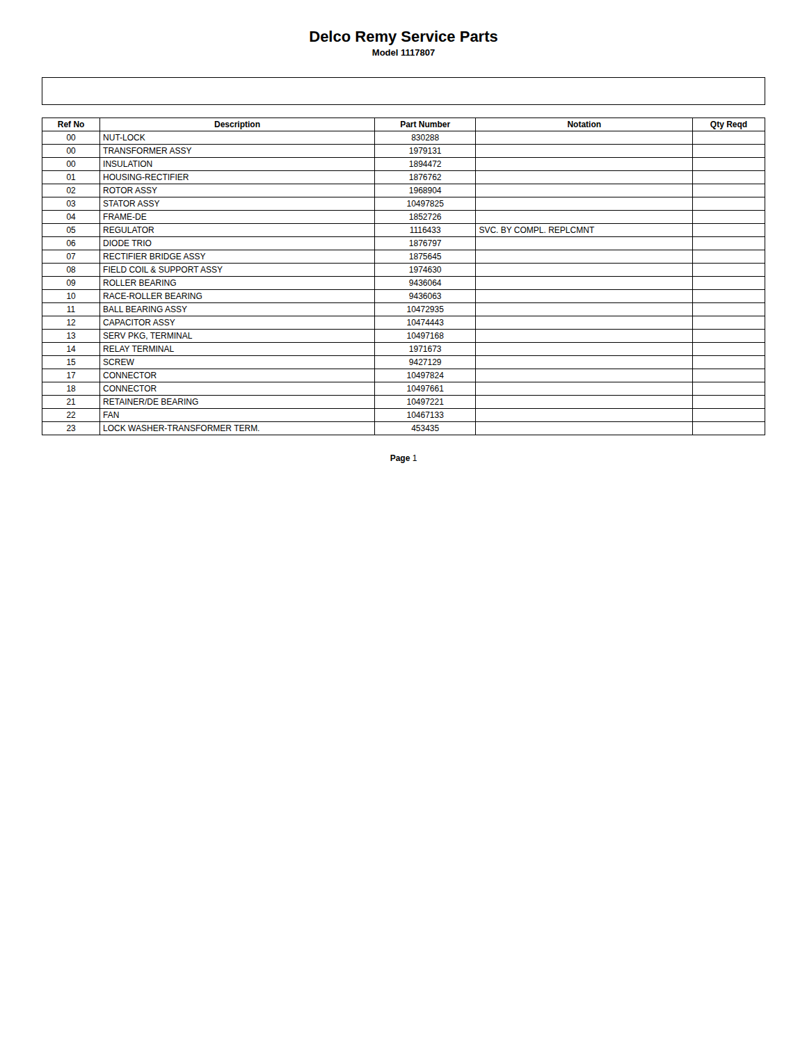Delco Remy Service Parts
Model 1117807
| Ref No | Description | Part Number | Notation | Qty Reqd |
| --- | --- | --- | --- | --- |
| 00 | NUT-LOCK | 830288 | | |
| 00 | TRANSFORMER ASSY | 1979131 | | |
| 00 | INSULATION | 1894472 | | |
| 01 | HOUSING-RECTIFIER | 1876762 | | |
| 02 | ROTOR ASSY | 1968904 | | |
| 03 | STATOR ASSY | 10497825 | | |
| 04 | FRAME-DE | 1852726 | | |
| 05 | REGULATOR | 1116433 | SVC. BY COMPL. REPLCMNT | |
| 06 | DIODE TRIO | 1876797 | | |
| 07 | RECTIFIER BRIDGE ASSY | 1875645 | | |
| 08 | FIELD COIL & SUPPORT ASSY | 1974630 | | |
| 09 | ROLLER BEARING | 9436064 | | |
| 10 | RACE-ROLLER BEARING | 9436063 | | |
| 11 | BALL BEARING ASSY | 10472935 | | |
| 12 | CAPACITOR ASSY | 10474443 | | |
| 13 | SERV PKG, TERMINAL | 10497168 | | |
| 14 | RELAY TERMINAL | 1971673 | | |
| 15 | SCREW | 9427129 | | |
| 17 | CONNECTOR | 10497824 | | |
| 18 | CONNECTOR | 10497661 | | |
| 21 | RETAINER/DE BEARING | 10497221 | | |
| 22 | FAN | 10467133 | | |
| 23 | LOCK WASHER-TRANSFORMER TERM. | 453435 | | |
Page 1